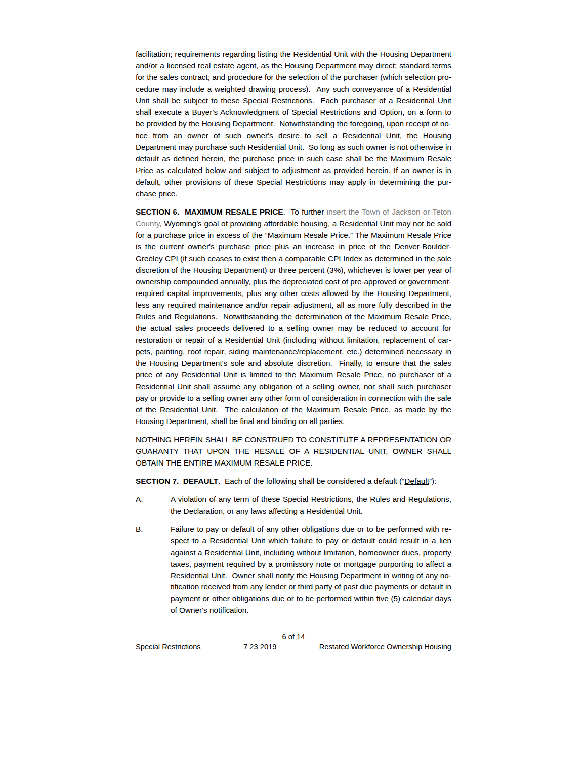facilitation; requirements regarding listing the Residential Unit with the Housing Department and/or a licensed real estate agent, as the Housing Department may direct; standard terms for the sales contract; and procedure for the selection of the purchaser (which selection procedure may include a weighted drawing process). Any such conveyance of a Residential Unit shall be subject to these Special Restrictions. Each purchaser of a Residential Unit shall execute a Buyer's Acknowledgment of Special Restrictions and Option, on a form to be provided by the Housing Department. Notwithstanding the foregoing, upon receipt of notice from an owner of such owner's desire to sell a Residential Unit, the Housing Department may purchase such Residential Unit. So long as such owner is not otherwise in default as defined herein, the purchase price in such case shall be the Maximum Resale Price as calculated below and subject to adjustment as provided herein. If an owner is in default, other provisions of these Special Restrictions may apply in determining the purchase price.
SECTION 6. MAXIMUM RESALE PRICE. To further insert the Town of Jackson or Teton County, Wyoming's goal of providing affordable housing, a Residential Unit may not be sold for a purchase price in excess of the “Maximum Resale Price.” The Maximum Resale Price is the current owner's purchase price plus an increase in price of the Denver-Boulder-Greeley CPI (if such ceases to exist then a comparable CPI Index as determined in the sole discretion of the Housing Department) or three percent (3%), whichever is lower per year of ownership compounded annually, plus the depreciated cost of pre-approved or government-required capital improvements, plus any other costs allowed by the Housing Department, less any required maintenance and/or repair adjustment, all as more fully described in the Rules and Regulations. Notwithstanding the determination of the Maximum Resale Price, the actual sales proceeds delivered to a selling owner may be reduced to account for restoration or repair of a Residential Unit (including without limitation, replacement of carpets, painting, roof repair, siding maintenance/replacement, etc.) determined necessary in the Housing Department's sole and absolute discretion. Finally, to ensure that the sales price of any Residential Unit is limited to the Maximum Resale Price, no purchaser of a Residential Unit shall assume any obligation of a selling owner, nor shall such purchaser pay or provide to a selling owner any other form of consideration in connection with the sale of the Residential Unit. The calculation of the Maximum Resale Price, as made by the Housing Department, shall be final and binding on all parties.
NOTHING HEREIN SHALL BE CONSTRUED TO CONSTITUTE A REPRESENTATION OR GUARANTY THAT UPON THE RESALE OF A RESIDENTIAL UNIT, OWNER SHALL OBTAIN THE ENTIRE MAXIMUM RESALE PRICE.
SECTION 7. DEFAULT. Each of the following shall be considered a default (“Default”):
A.
A violation of any term of these Special Restrictions, the Rules and Regulations, the Declaration, or any laws affecting a Residential Unit.
B.
Failure to pay or default of any other obligations due or to be performed with respect to a Residential Unit which failure to pay or default could result in a lien against a Residential Unit, including without limitation, homeowner dues, property taxes, payment required by a promissory note or mortgage purporting to affect a Residential Unit. Owner shall notify the Housing Department in writing of any notification received from any lender or third party of past due payments or default in payment or other obligations due or to be performed within five (5) calendar days of Owner's notification.
6 of 14
Special Restrictions
7 23 2019
Restated Workforce Ownership Housing